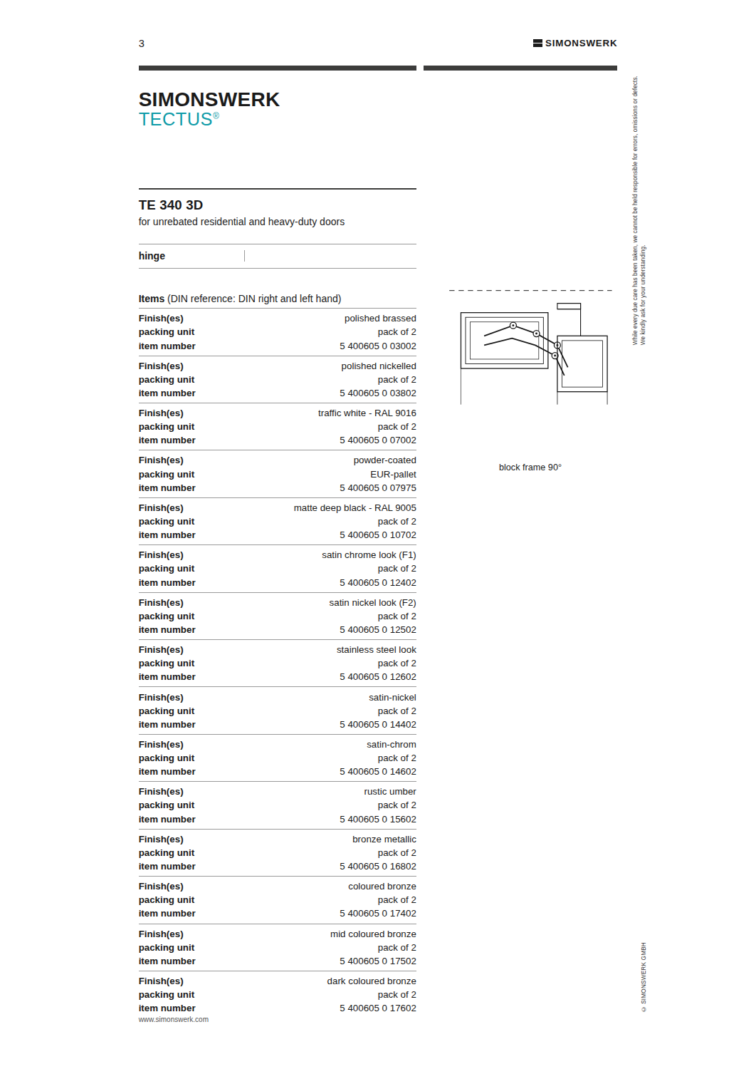3
SIMONSWERK
SIMONSWERK
TECTUS®
TE 340 3D
for unrebated residential and heavy-duty doors
hinge
Items (DIN reference: DIN right and left hand)
| Finish(es) | polished brassed |
| packing unit | pack of 2 |
| item number | 5 400605 0 03002 |
| Finish(es) | polished nickelled |
| packing unit | pack of 2 |
| item number | 5 400605 0 03802 |
| Finish(es) | traffic white - RAL 9016 |
| packing unit | pack of 2 |
| item number | 5 400605 0 07002 |
| Finish(es) | powder-coated |
| packing unit | EUR-pallet |
| item number | 5 400605 0 07975 |
| Finish(es) | matte deep black - RAL 9005 |
| packing unit | pack of 2 |
| item number | 5 400605 0 10702 |
| Finish(es) | satin chrome look (F1) |
| packing unit | pack of 2 |
| item number | 5 400605 0 12402 |
| Finish(es) | satin nickel look (F2) |
| packing unit | pack of 2 |
| item number | 5 400605 0 12502 |
| Finish(es) | stainless steel look |
| packing unit | pack of 2 |
| item number | 5 400605 0 12602 |
| Finish(es) | satin-nickel |
| packing unit | pack of 2 |
| item number | 5 400605 0 14402 |
| Finish(es) | satin-chrom |
| packing unit | pack of 2 |
| item number | 5 400605 0 14602 |
| Finish(es) | rustic umber |
| packing unit | pack of 2 |
| item number | 5 400605 0 15602 |
| Finish(es) | bronze metallic |
| packing unit | pack of 2 |
| item number | 5 400605 0 16802 |
| Finish(es) | coloured bronze |
| packing unit | pack of 2 |
| item number | 5 400605 0 17402 |
| Finish(es) | mid coloured bronze |
| packing unit | pack of 2 |
| item number | 5 400605 0 17502 |
| Finish(es) | dark coloured bronze |
| packing unit | pack of 2 |
| item number | 5 400605 0 17602 |
block frame 90°
While every due care has been taken, we cannot be held responsible for errors, omissions or defects.
We kindly ask for your understanding.
© SIMONSWERK GMBH
www.simonswerk.com